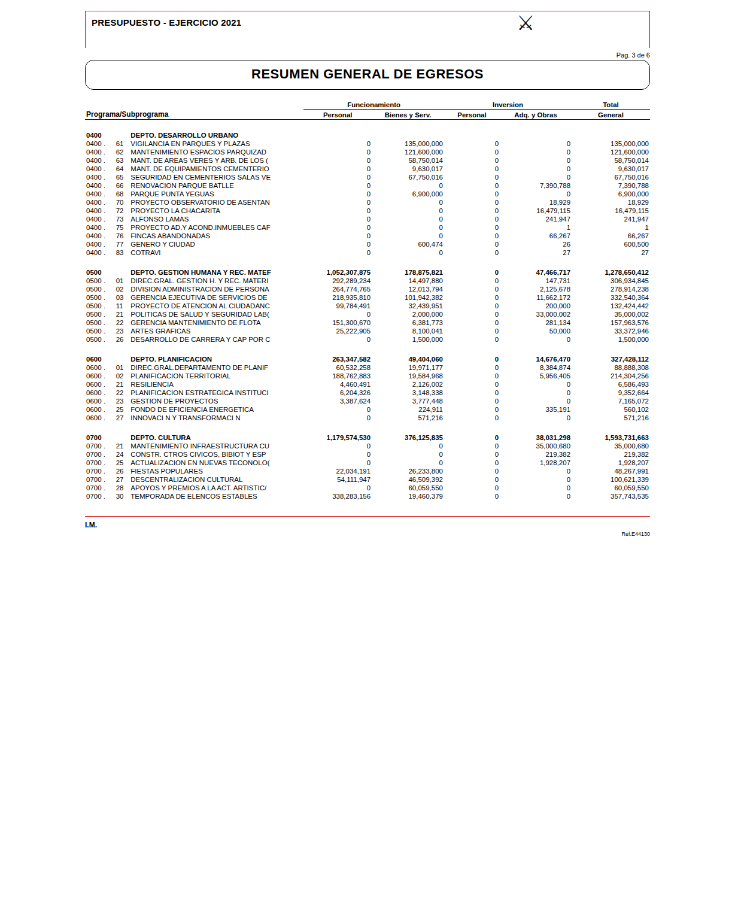PRESUPUESTO - EJERCICIO 2021
⚔
Pag. 3 de 6
RESUMEN GENERAL DE EGRESOS
| | Funcionamiento | Inversion | Total |
| --- | --- | --- | --- |
| Programa/Subprograma | Personal | Bienes y Serv. | Personal | Adq. y Obras | General |
| 0400 | | DEPTO. DESARROLLO URBANO | | | | | |
| 0400 . | 61 | VIGILANCIA EN PARQUES Y PLAZAS | 0 | 135,000,000 | 0 | 0 | 135,000,000 |
| 0400 . | 62 | MANTENIMIENTO ESPACIOS PARQUIZAD | 0 | 121,600,000 | 0 | 0 | 121,600,000 |
| 0400 . | 63 | MANT. DE AREAS VERES Y ARB. DE LOS ( | 0 | 58,750,014 | 0 | 0 | 58,750,014 |
| 0400 . | 64 | MANT. DE EQUIPAMIENTOS CEMENTERIO | 0 | 9,630,017 | 0 | 0 | 9,630,017 |
| 0400 . | 65 | SEGURIDAD EN CEMENTERIOS SALAS VE | 0 | 67,750,016 | 0 | 0 | 67,750,016 |
| 0400 . | 66 | RENOVACION PARQUE BATLLE | 0 | 0 | 0 | 7,390,788 | 7,390,788 |
| 0400 . | 68 | PARQUE PUNTA YEGUAS | 0 | 6,900,000 | 0 | 0 | 6,900,000 |
| 0400 . | 70 | PROYECTO OBSERVATORIO DE ASENTAN | 0 | 0 | 0 | 18,929 | 18,929 |
| 0400 . | 72 | PROYECTO LA CHACARITA | 0 | 0 | 0 | 16,479,115 | 16,479,115 |
| 0400 . | 73 | ALFONSO LAMAS | 0 | 0 | 0 | 241,947 | 241,947 |
| 0400 . | 75 | PROYECTO AD.Y ACOND.INMUEBLES CAF | 0 | 0 | 0 | 1 | 1 |
| 0400 . | 76 | FINCAS ABANDONADAS | 0 | 0 | 0 | 66,267 | 66,267 |
| 0400 . | 77 | GENERO Y CIUDAD | 0 | 600,474 | 0 | 26 | 600,500 |
| 0400 . | 83 | COTRAVI | 0 | 0 | 0 | 27 | 27 |
| 0500 | | DEPTO. GESTION HUMANA Y REC. MATEF | 1,052,307,875 | 178,875,821 | 0 | 47,466,717 | 1,278,650,412 |
| 0500 . | 01 | DIREC.GRAL. GESTION H. Y REC. MATERI | 292,289,234 | 14,497,880 | 0 | 147,731 | 306,934,845 |
| 0500 . | 02 | DIVISION ADMINISTRACION DE PERSONA | 264,774,765 | 12,013,794 | 0 | 2,125,678 | 278,914,238 |
| 0500 . | 03 | GERENCIA EJECUTIVA DE SERVICIOS DE | 218,935,810 | 101,942,382 | 0 | 11,662,172 | 332,540,364 |
| 0500 . | 11 | PROYECTO DE ATENCION AL CIUDADANC | 99,784,491 | 32,439,951 | 0 | 200,000 | 132,424,442 |
| 0500 . | 21 | POLITICAS DE SALUD Y SEGURIDAD LAB( | 0 | 2,000,000 | 0 | 33,000,002 | 35,000,002 |
| 0500 . | 22 | GERENCIA MANTENIMIENTO DE FLOTA | 151,300,670 | 6,381,773 | 0 | 281,134 | 157,963,576 |
| 0500 . | 23 | ARTES GRAFICAS | 25,222,905 | 8,100,041 | 0 | 50,000 | 33,372,946 |
| 0500 . | 26 | DESARROLLO DE CARRERA Y CAP POR C | 0 | 1,500,000 | 0 | 0 | 1,500,000 |
| 0600 | | DEPTO. PLANIFICACION | 263,347,582 | 49,404,060 | 0 | 14,676,470 | 327,428,112 |
| 0600 . | 01 | DIREC.GRAL.DEPARTAMENTO DE PLANIF | 60,532,258 | 19,971,177 | 0 | 8,384,874 | 88,888,308 |
| 0600 . | 02 | PLANIFICACION TERRITORIAL | 188,762,883 | 19,584,968 | 0 | 5,956,405 | 214,304,256 |
| 0600 . | 21 | RESILIENCIA | 4,460,491 | 2,126,002 | 0 | 0 | 6,586,493 |
| 0600 . | 22 | PLANIFICACION ESTRATEGICA INSTITUCI | 6,204,326 | 3,148,338 | 0 | 0 | 9,352,664 |
| 0600 . | 23 | GESTION DE PROYECTOS | 3,387,624 | 3,777,448 | 0 | 0 | 7,165,072 |
| 0600 . | 25 | FONDO DE EFICIENCIA ENERGETICA | 0 | 224,911 | 0 | 335,191 | 560,102 |
| 0600 . | 27 | INNOVACI N Y TRANSFORMACI N | 0 | 571,216 | 0 | 0 | 571,216 |
| 0700 | | DEPTO. CULTURA | 1,179,574,530 | 376,125,835 | 0 | 38,031,298 | 1,593,731,663 |
| 0700 . | 21 | MANTENIMIENTO INFRAESTRUCTURA CU | 0 | 0 | 0 | 35,000,680 | 35,000,680 |
| 0700 . | 24 | CONSTR. CTROS CIVICOS, BIBIOT Y ESP | 0 | 0 | 0 | 219,382 | 219,382 |
| 0700 . | 25 | ACTUALIZACION EN NUEVAS TECONOLO( | 0 | 0 | 0 | 1,928,207 | 1,928,207 |
| 0700 . | 26 | FIESTAS POPULARES | 22,034,191 | 26,233,800 | 0 | 0 | 48,267,991 |
| 0700 . | 27 | DESCENTRALIZACION CULTURAL | 54,111,947 | 46,509,392 | 0 | 0 | 100,621,339 |
| 0700 . | 28 | APOYOS Y PREMIOS A LA ACT. ARTISTIC/ | 0 | 60,059,550 | 0 | 0 | 60,059,550 |
| 0700 . | 30 | TEMPORADA DE ELENCOS ESTABLES | 338,283,156 | 19,460,379 | 0 | 0 | 357,743,535 |
I.M. Ref.E44130